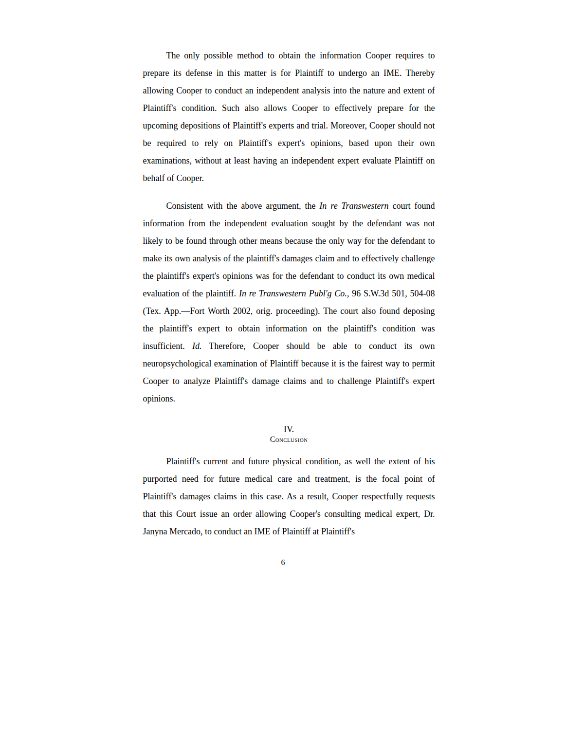The only possible method to obtain the information Cooper requires to prepare its defense in this matter is for Plaintiff to undergo an IME. Thereby allowing Cooper to conduct an independent analysis into the nature and extent of Plaintiff's condition. Such also allows Cooper to effectively prepare for the upcoming depositions of Plaintiff's experts and trial. Moreover, Cooper should not be required to rely on Plaintiff's expert's opinions, based upon their own examinations, without at least having an independent expert evaluate Plaintiff on behalf of Cooper.
Consistent with the above argument, the In re Transwestern court found information from the independent evaluation sought by the defendant was not likely to be found through other means because the only way for the defendant to make its own analysis of the plaintiff's damages claim and to effectively challenge the plaintiff's expert's opinions was for the defendant to conduct its own medical evaluation of the plaintiff. In re Transwestern Publ'g Co., 96 S.W.3d 501, 504-08 (Tex. App.—Fort Worth 2002, orig. proceeding). The court also found deposing the plaintiff's expert to obtain information on the plaintiff's condition was insufficient. Id. Therefore, Cooper should be able to conduct its own neuropsychological examination of Plaintiff because it is the fairest way to permit Cooper to analyze Plaintiff's damage claims and to challenge Plaintiff's expert opinions.
IV. Conclusion
Plaintiff's current and future physical condition, as well the extent of his purported need for future medical care and treatment, is the focal point of Plaintiff's damages claims in this case. As a result, Cooper respectfully requests that this Court issue an order allowing Cooper's consulting medical expert, Dr. Janyna Mercado, to conduct an IME of Plaintiff at Plaintiff's
6